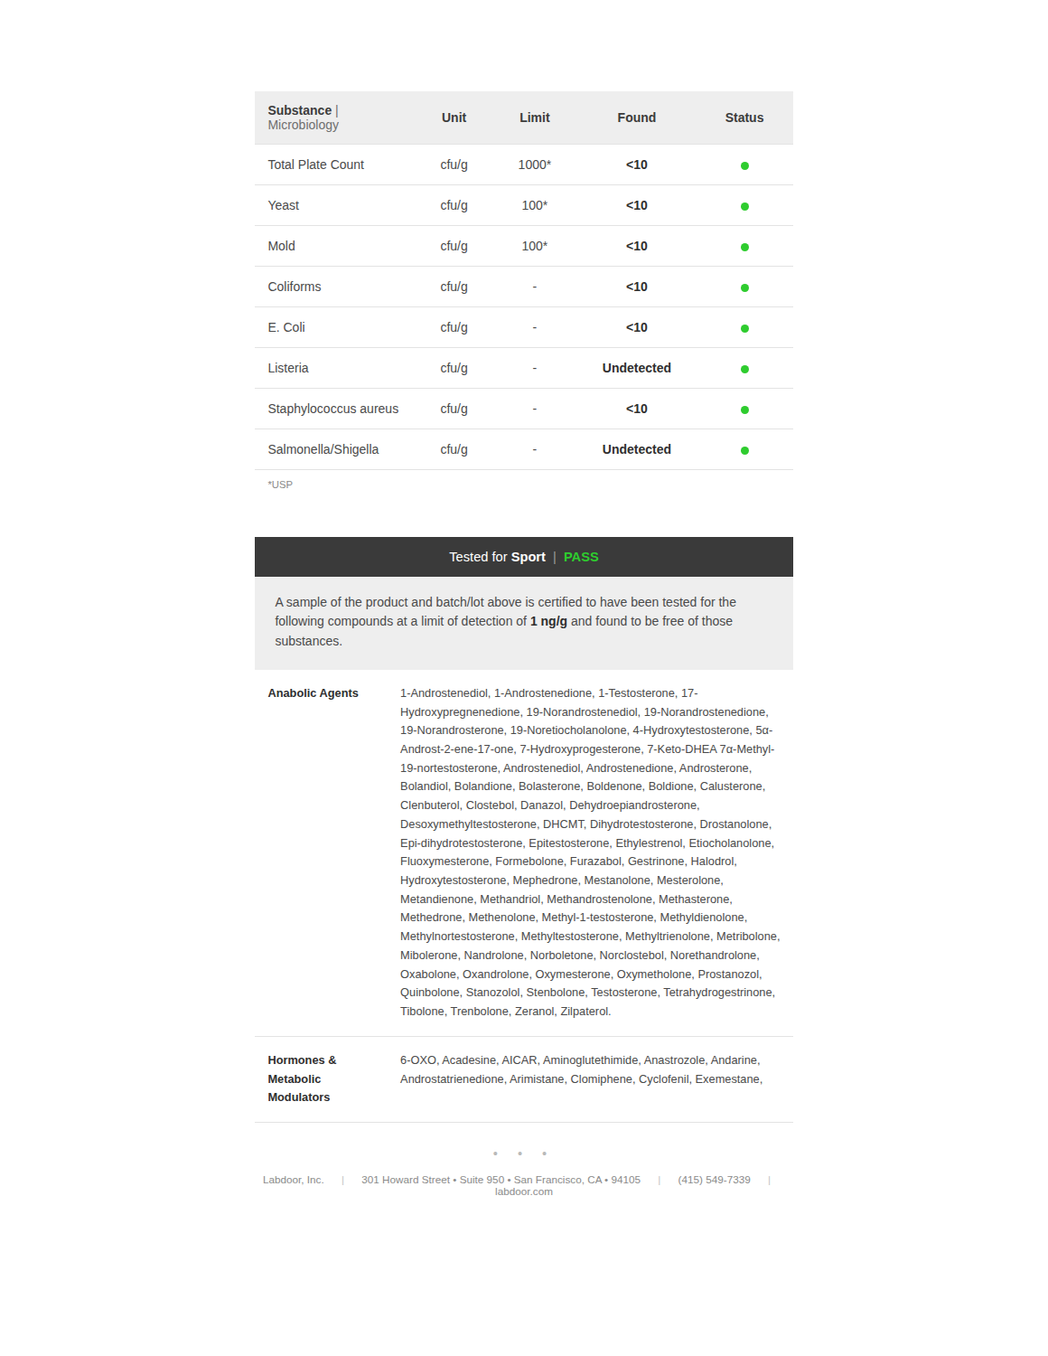| Substance / Microbiology | Unit | Limit | Found | Status |
| --- | --- | --- | --- | --- |
| Total Plate Count | cfu/g | 1000* | <10 | |
| Yeast | cfu/g | 100* | <10 | |
| Mold | cfu/g | 100* | <10 | |
| Coliforms | cfu/g | - | <10 | |
| E. Coli | cfu/g | - | <10 | |
| Listeria | cfu/g | - | Undetected | |
| Staphylococcus aureus | cfu/g | - | <10 | |
| Salmonella/Shigella | cfu/g | - | Undetected | |
*USP
Tested for Sport | PASS
A sample of the product and batch/lot above is certified to have been tested for the following compounds at a limit of detection of 1 ng/g and found to be free of those substances.
| Anabolic Agents | 1-Androstenediol, 1-Androstenedione, 1-Testosterone, 17-Hydroxypregnenedione, 19-Norandrostenediol, 19-Norandrostenedione, 19-Norandrosterone, 19-Noretiocholanolone, 4-Hydroxytestosterone, 5α-Androst-2-ene-17-one, 7-Hydroxyprogesterone, 7-Keto-DHEA 7α-Methyl-19-nortestosterone, Androstenediol, Androstenedione, Androsterone, Bolandiol, Bolandione, Bolasterone, Boldenone, Boldione, Calusterone, Clenbuterol, Clostebol, Danazol, Dehydroepiandrosterone, Desoxymethyltestosterone, DHCMT, Dihydrotestosterone, Drostanolone, Epi-dihydrotestosterone, Epitestosterone, Ethylestrenol, Etiocholanolone, Fluoxymesterone, Formebolone, Furazabol, Gestrinone, Halodrol, Hydroxytestosterone, Mephedrone, Mestanolone, Mesterolone, Metandienone, Methandriol, Methandrostenolone, Methasterone, Methedrone, Methenolone, Methyl-1-testosterone, Methyldienolone, Methylnortestosterone, Methyltestosterone, Methyltrienolone, Metribolone, Mibolerone, Nandrolone, Norboletone, Norclostebol, Norethandrolone, Oxabolone, Oxandrolone, Oxymesterone, Oxymetholone, Prostanozol, Quinbolone, Stanozolol, Stenbolone, Testosterone, Tetrahydrogestrinone, Tibolone, Trenbolone, Zeranol, Zilpaterol. |
| Hormones & Metabolic Modulators | 6-OXO, Acadesine, AICAR, Aminoglutethimide, Anastrozole, Andarine, Androstatrienedione, Arimistane, Clomiphene, Cyclofenil, Exemestane, |
• • •
Labdoor, Inc. | 301 Howard Street • Suite 950 • San Francisco, CA • 94105 | (415) 549-7339 | labdoor.com